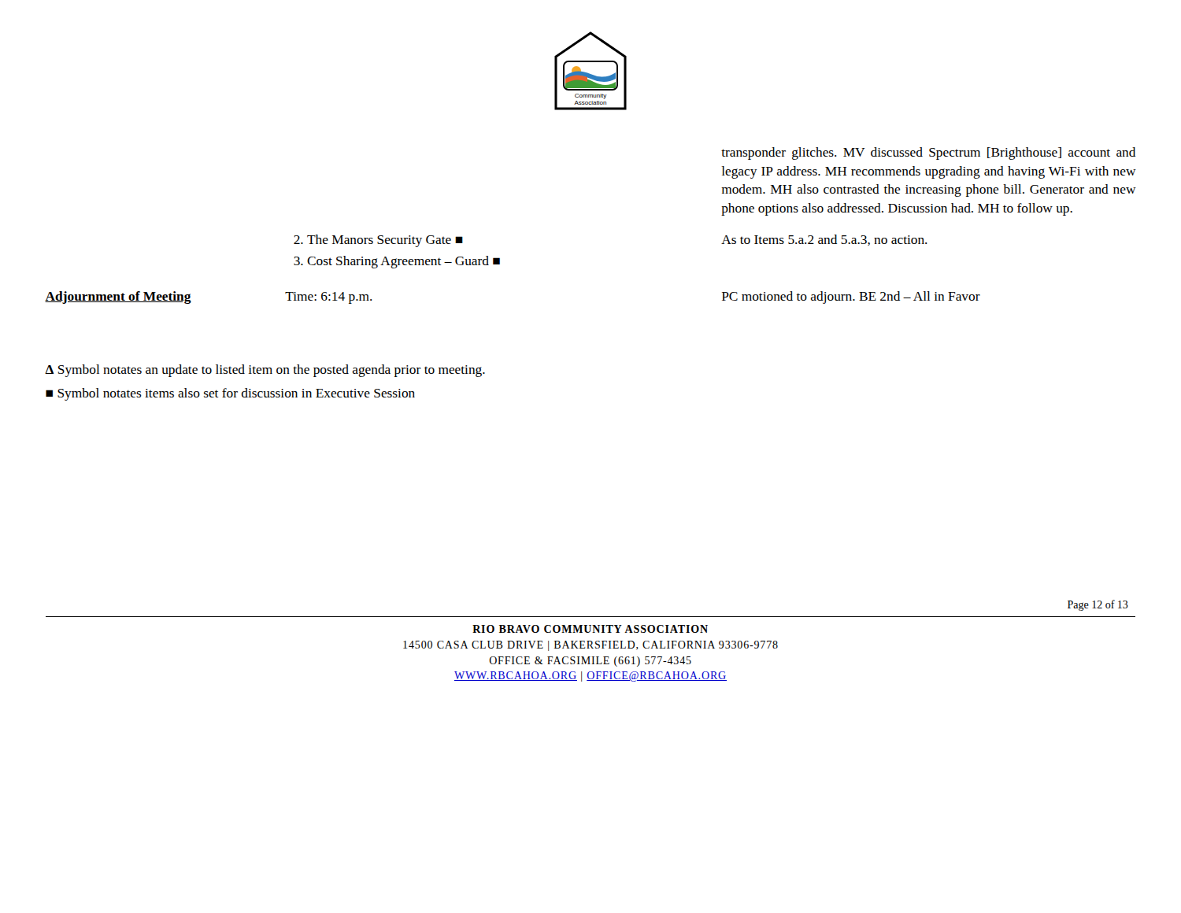Community Association
| | | transponder glitches. MV discussed Spectrum [Brighthouse] account and legacy IP address. MH recommends upgrading and having Wi-Fi with new modem. MH also contrasted the increasing phone bill. Generator and new phone options also addressed. Discussion had. MH to follow up. |
| | The Manors Security Gate ■ Cost Sharing Agreement – Guard ■ | As to Items 5.a.2 and 5.a.3, no action. |
| Adjournment of Meeting | Time: 6:14 p.m. | PC motioned to adjourn. BE 2nd – All in Favor |
Δ Symbol notates an update to listed item on the posted agenda prior to meeting.
■ Symbol notates items also set for discussion in Executive Session
Page 12 of 13
RIO BRAVO COMMUNITY ASSOCIATION
14500 CASA CLUB DRIVE | BAKERSFIELD, CALIFORNIA 93306-9778
OFFICE & FACSIMILE (661) 577-4345
WWW.RBCAHOA.ORG | OFFICE@RBCAHOA.ORG